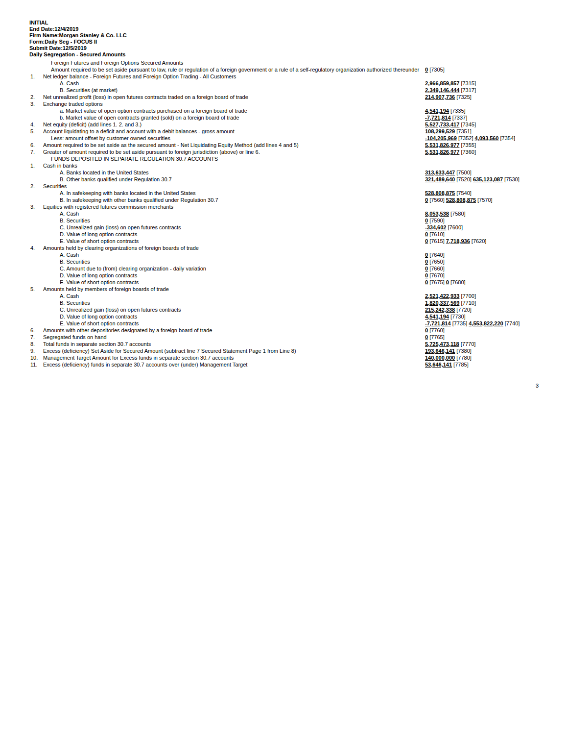INITIAL
End Date:12/4/2019
Firm Name:Morgan Stanley & Co. LLC
Form:Daily Seg - FOCUS II
Submit Date:12/5/2019
Daily Segregation - Secured Amounts
| | Foreign Futures and Foreign Options Secured Amounts | |
| | Amount required to be set aside pursuant to law, rule or regulation of a foreign government or a rule of a self-regulatory organization authorized thereunder | 0 [7305] |
| 1. | Net ledger balance - Foreign Futures and Foreign Option Trading - All Customers | |
| | A. Cash | 2,966,859,857 [7315] |
| | B. Securities (at market) | 2,349,146,444 [7317] |
| 2. | Net unrealized profit (loss) in open futures contracts traded on a foreign board of trade | 214,907,736 [7325] |
| 3. | Exchange traded options | |
| | a. Market value of open option contracts purchased on a foreign board of trade | 4,541,194 [7335] |
| | b. Market value of open contracts granted (sold) on a foreign board of trade | -7,721,814 [7337] |
| 4. | Net equity (deficit) (add lines 1. 2. and 3.) | 5,527,733,417 [7345] |
| 5. | Account liquidating to a deficit and account with a debit balances - gross amount | 108,299,529 [7351] |
| | Less: amount offset by customer owned securities | -104,205,969 [7352] 4,093,560 [7354] |
| 6. | Amount required to be set aside as the secured amount - Net Liquidating Equity Method (add lines 4 and 5) | 5,531,826,977 [7355] |
| 7. | Greater of amount required to be set aside pursuant to foreign jurisdiction (above) or line 6. | 5,531,826,977 [7360] |
| | FUNDS DEPOSITED IN SEPARATE REGULATION 30.7 ACCOUNTS | |
| 1. | Cash in banks | |
| | A. Banks located in the United States | 313,633,447 [7500] |
| | B. Other banks qualified under Regulation 30.7 | 321,489,640 [7520] 635,123,087 [7530] |
| 2. | Securities | |
| | A. In safekeeping with banks located in the United States | 528,808,875 [7540] |
| | B. In safekeeping with other banks qualified under Regulation 30.7 | 0 [7560] 528,808,875 [7570] |
| 3. | Equities with registered futures commission merchants | |
| | A. Cash | 8,053,538 [7580] |
| | B. Securities | 0 [7590] |
| | C. Unrealized gain (loss) on open futures contracts | -334,602 [7600] |
| | D. Value of long option contracts | 0 [7610] |
| | E. Value of short option contracts | 0 [7615] 7,718,936 [7620] |
| 4. | Amounts held by clearing organizations of foreign boards of trade | |
| | A. Cash | 0 [7640] |
| | B. Securities | 0 [7650] |
| | C. Amount due to (from) clearing organization - daily variation | 0 [7660] |
| | D. Value of long option contracts | 0 [7670] |
| | E. Value of short option contracts | 0 [7675] 0 [7680] |
| 5. | Amounts held by members of foreign boards of trade | |
| | A. Cash | 2,521,422,933 [7700] |
| | B. Securities | 1,820,337,569 [7710] |
| | C. Unrealized gain (loss) on open futures contracts | 215,242,338 [7720] |
| | D. Value of long option contracts | 4,541,194 [7730] |
| | E. Value of short option contracts | -7,721,814 [7735] 4,553,822,220 [7740] |
| 6. | Amounts with other depositories designated by a foreign board of trade | 0 [7760] |
| 7. | Segregated funds on hand | 0 [7765] |
| 8. | Total funds in separate section 30.7 accounts | 5,725,473,118 [7770] |
| 9. | Excess (deficiency) Set Aside for Secured Amount (subtract line 7 Secured Statement Page 1 from Line 8) | 193,646,141 [7380] |
| 10. | Management Target Amount for Excess funds in separate section 30.7 accounts | 140,000,000 [7780] |
| 11. | Excess (deficiency) funds in separate 30.7 accounts over (under) Management Target | 53,646,141 [7785] |
3